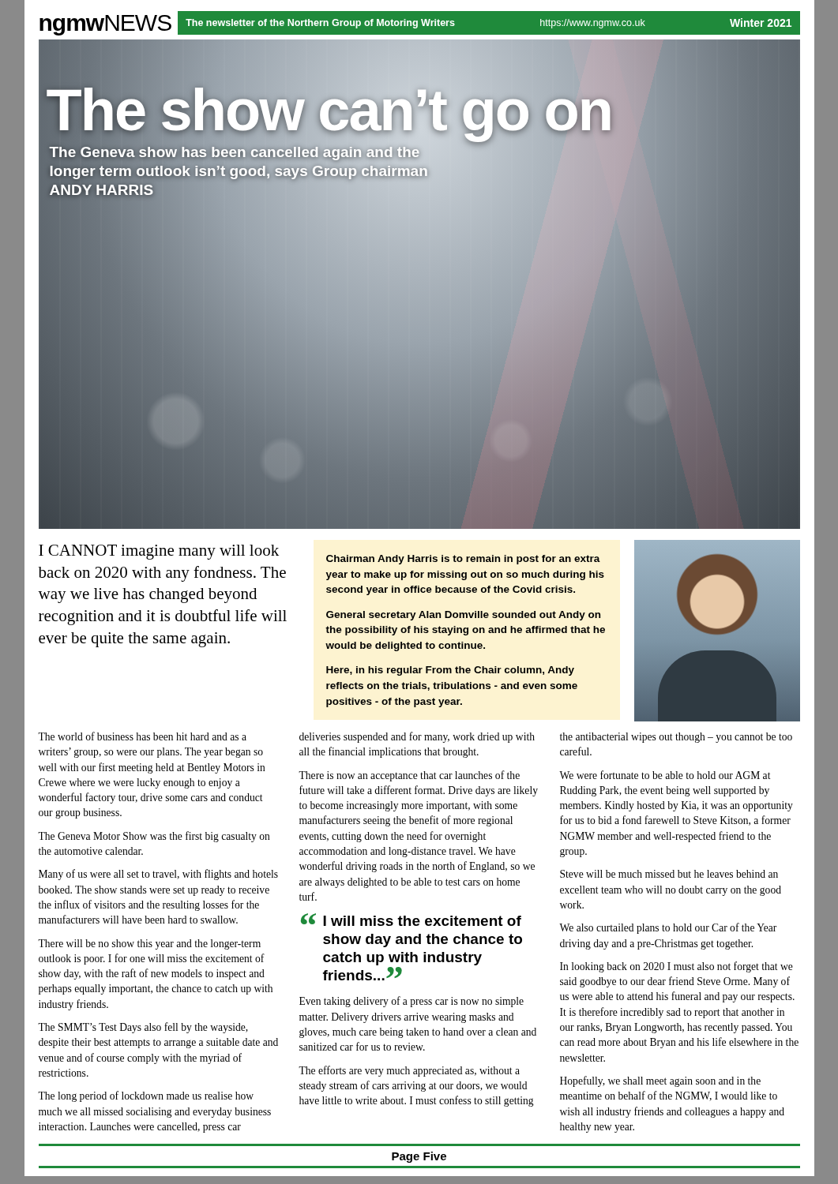ngmwNEWS
The newsletter of the Northern Group of Motoring Writers https://www.ngmw.co.uk Winter 2021
The show can’t go on
The Geneva show has been cancelled again and the longer term outlook isn’t good, says Group chairman ANDY HARRIS
I CANNOT imagine many will look back on 2020 with any fondness. The way we live has changed beyond recognition and it is doubtful life will ever be quite the same again.
Chairman Andy Harris is to remain in post for an extra year to make up for missing out on so much during his second year in office because of the Covid crisis.
General secretary Alan Domville sounded out Andy on the possibility of his staying on and he affirmed that he would be delighted to continue.
Here, in his regular From the Chair column, Andy reflects on the trials, tribulations - and even some positives - of the past year.
The world of business has been hit hard and as a writers’ group, so were our plans. The year began so well with our first meeting held at Bentley Motors in Crewe where we were lucky enough to enjoy a wonderful factory tour, drive some cars and conduct our group business.
The Geneva Motor Show was the first big casualty on the automotive calendar.
Many of us were all set to travel, with flights and hotels booked. The show stands were set up ready to receive the influx of visitors and the resulting losses for the manufacturers will have been hard to swallow.
There will be no show this year and the longer-term outlook is poor. I for one will miss the excitement of show day, with the raft of new models to inspect and perhaps equally important, the chance to catch up with industry friends.
The SMMT’s Test Days also fell by the wayside, despite their best attempts to arrange a suitable date and venue and of course comply with the myriad of restrictions.
The long period of lockdown made us realise how much we all missed socialising and everyday business interaction. Launches were cancelled, press car deliveries suspended and for many, work dried up with all the financial implications that brought.
There is now an acceptance that car launches of the future will take a different format. Drive days are likely to become increasingly more important, with some manufacturers seeing the benefit of more regional events, cutting down the need for overnight accommodation and long-distance travel. We have wonderful driving roads in the north of England, so we are always delighted to be able to test cars on home turf.
“I will miss the excitement of show day and the chance to catch up with industry friends...”
Even taking delivery of a press car is now no simple matter. Delivery drivers arrive wearing masks and gloves, much care being taken to hand over a clean and sanitized car for us to review.
The efforts are very much appreciated as, without a steady stream of cars arriving at our doors, we would have little to write about. I must confess to still getting the antibacterial wipes out though – you cannot be too careful.
We were fortunate to be able to hold our AGM at Rudding Park, the event being well supported by members. Kindly hosted by Kia, it was an opportunity for us to bid a fond farewell to Steve Kitson, a former NGMW member and well-respected friend to the group.
Steve will be much missed but he leaves behind an excellent team who will no doubt carry on the good work.
We also curtailed plans to hold our Car of the Year driving day and a pre-Christmas get together.
In looking back on 2020 I must also not forget that we said goodbye to our dear friend Steve Orme. Many of us were able to attend his funeral and pay our respects. It is therefore incredibly sad to report that another in our ranks, Bryan Longworth, has recently passed. You can read more about Bryan and his life elsewhere in the newsletter.
Hopefully, we shall meet again soon and in the meantime on behalf of the NGMW, I would like to wish all industry friends and colleagues a happy and healthy new year.
Page Five